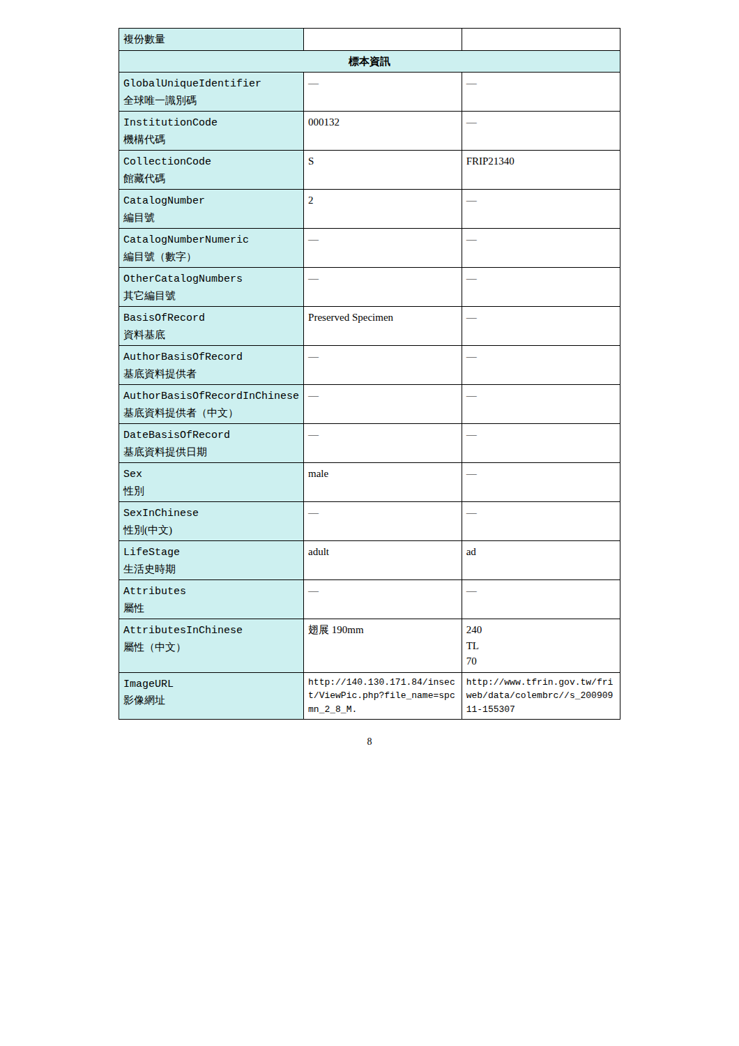| 複份數量 | | |
| 標本資訊 |
| GlobalUniqueIdentifier 全球唯一識別碼 | — | — |
| InstitutionCode 機構代碼 | 000132 | — |
| CollectionCode 館藏代碼 | S | FRIP21340 |
| CatalogNumber 編目號 | 2 | — |
| CatalogNumberNumeric 編目號（數字） | — | — |
| OtherCatalogNumbers 其它編目號 | — | — |
| BasisOfRecord 資料基底 | Preserved Specimen | — |
| AuthorBasisOfRecord 基底資料提供者 | — | — |
| AuthorBasisOfRecordInChinese 基底資料提供者（中文） | — | — |
| DateBasisOfRecord 基底資料提供日期 | — | — |
| Sex 性別 | male | — |
| SexInChinese 性別(中文) | — | — |
| LifeStage 生活史時期 | adult | ad |
| Attributes 屬性 | — | — |
| AttributesInChinese 屬性（中文） | 翅展 190mm | 240 TL 70 |
| ImageURL 影像網址 | http://140.130.171.84/insect/ViewPic.php?file_name=spcmn_2_8_M. | http://www.tfrin.gov.tw/friweb/data/colembrc//s_20090911-155307 |
8